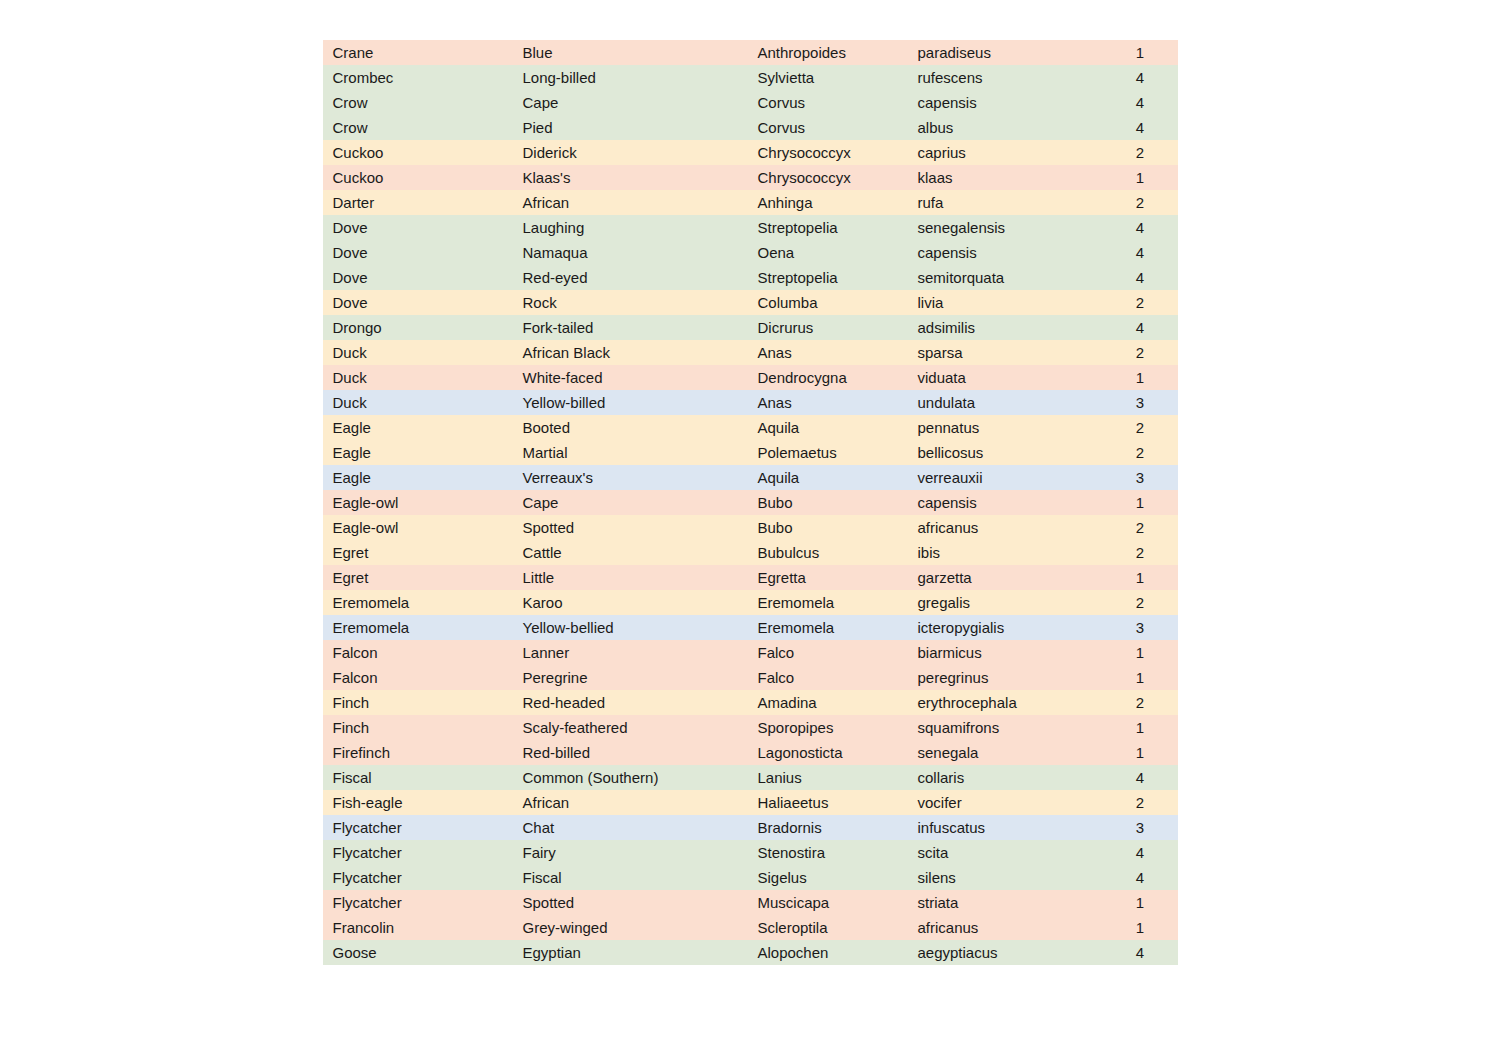| Crane | Blue | Anthropoides | paradiseus | 1 |
| Crombec | Long-billed | Sylvietta | rufescens | 4 |
| Crow | Cape | Corvus | capensis | 4 |
| Crow | Pied | Corvus | albus | 4 |
| Cuckoo | Diderick | Chrysococcyx | caprius | 2 |
| Cuckoo | Klaas's | Chrysococcyx | klaas | 1 |
| Darter | African | Anhinga | rufa | 2 |
| Dove | Laughing | Streptopelia | senegalensis | 4 |
| Dove | Namaqua | Oena | capensis | 4 |
| Dove | Red-eyed | Streptopelia | semitorquata | 4 |
| Dove | Rock | Columba | livia | 2 |
| Drongo | Fork-tailed | Dicrurus | adsimilis | 4 |
| Duck | African Black | Anas | sparsa | 2 |
| Duck | White-faced | Dendrocygna | viduata | 1 |
| Duck | Yellow-billed | Anas | undulata | 3 |
| Eagle | Booted | Aquila | pennatus | 2 |
| Eagle | Martial | Polemaetus | bellicosus | 2 |
| Eagle | Verreaux's | Aquila | verreauxii | 3 |
| Eagle-owl | Cape | Bubo | capensis | 1 |
| Eagle-owl | Spotted | Bubo | africanus | 2 |
| Egret | Cattle | Bubulcus | ibis | 2 |
| Egret | Little | Egretta | garzetta | 1 |
| Eremomela | Karoo | Eremomela | gregalis | 2 |
| Eremomela | Yellow-bellied | Eremomela | icteropygialis | 3 |
| Falcon | Lanner | Falco | biarmicus | 1 |
| Falcon | Peregrine | Falco | peregrinus | 1 |
| Finch | Red-headed | Amadina | erythrocephala | 2 |
| Finch | Scaly-feathered | Sporopipes | squamifrons | 1 |
| Firefinch | Red-billed | Lagonosticta | senegala | 1 |
| Fiscal | Common (Southern) | Lanius | collaris | 4 |
| Fish-eagle | African | Haliaeetus | vocifer | 2 |
| Flycatcher | Chat | Bradornis | infuscatus | 3 |
| Flycatcher | Fairy | Stenostira | scita | 4 |
| Flycatcher | Fiscal | Sigelus | silens | 4 |
| Flycatcher | Spotted | Muscicapa | striata | 1 |
| Francolin | Grey-winged | Scleroptila | africanus | 1 |
| Goose | Egyptian | Alopochen | aegyptiacus | 4 |